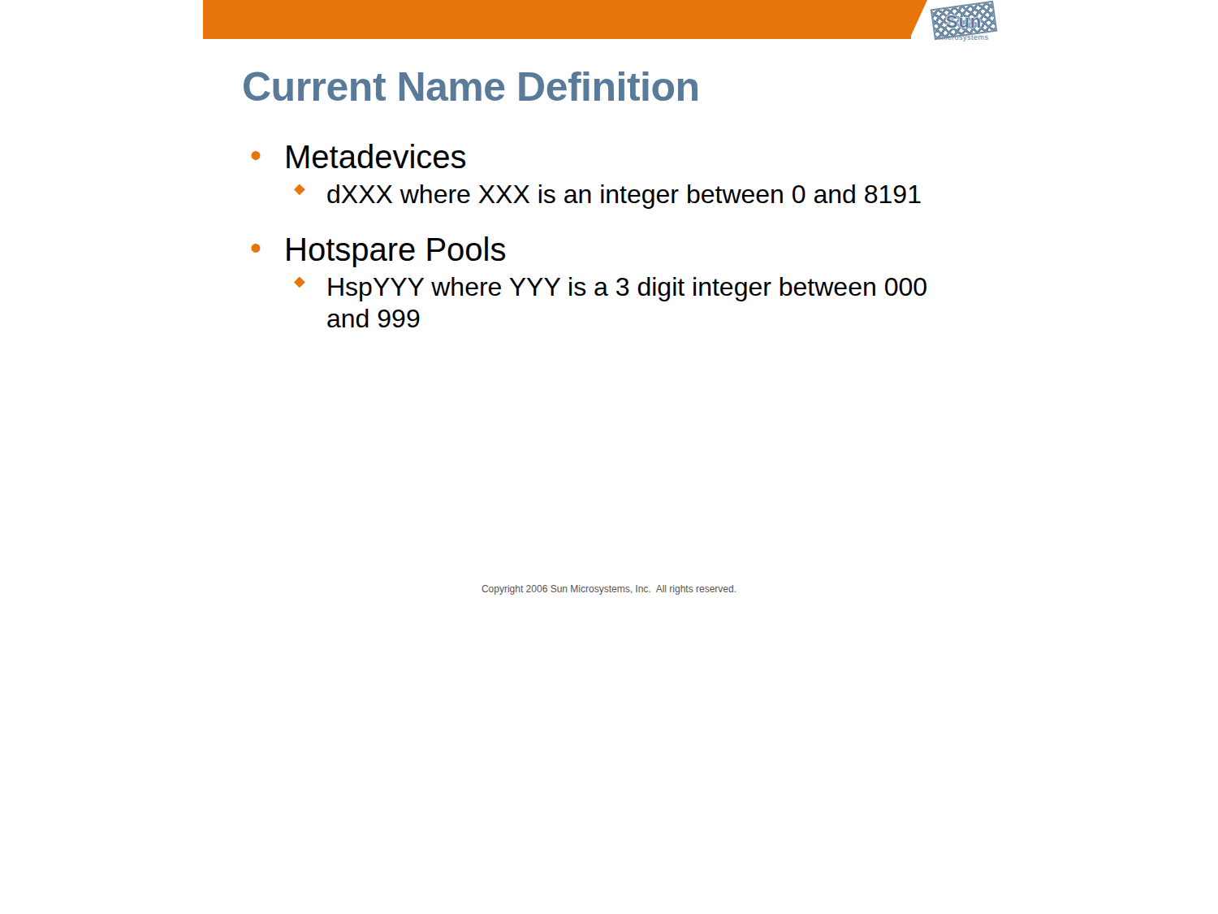Sun microsystems
Current Name Definition
Metadevices
dXXX where XXX is an integer between 0 and 8191
Hotspare Pools
HspYYY where YYY is a 3 digit integer between 000 and 999
Copyright 2006 Sun Microsystems, Inc. All rights reserved.